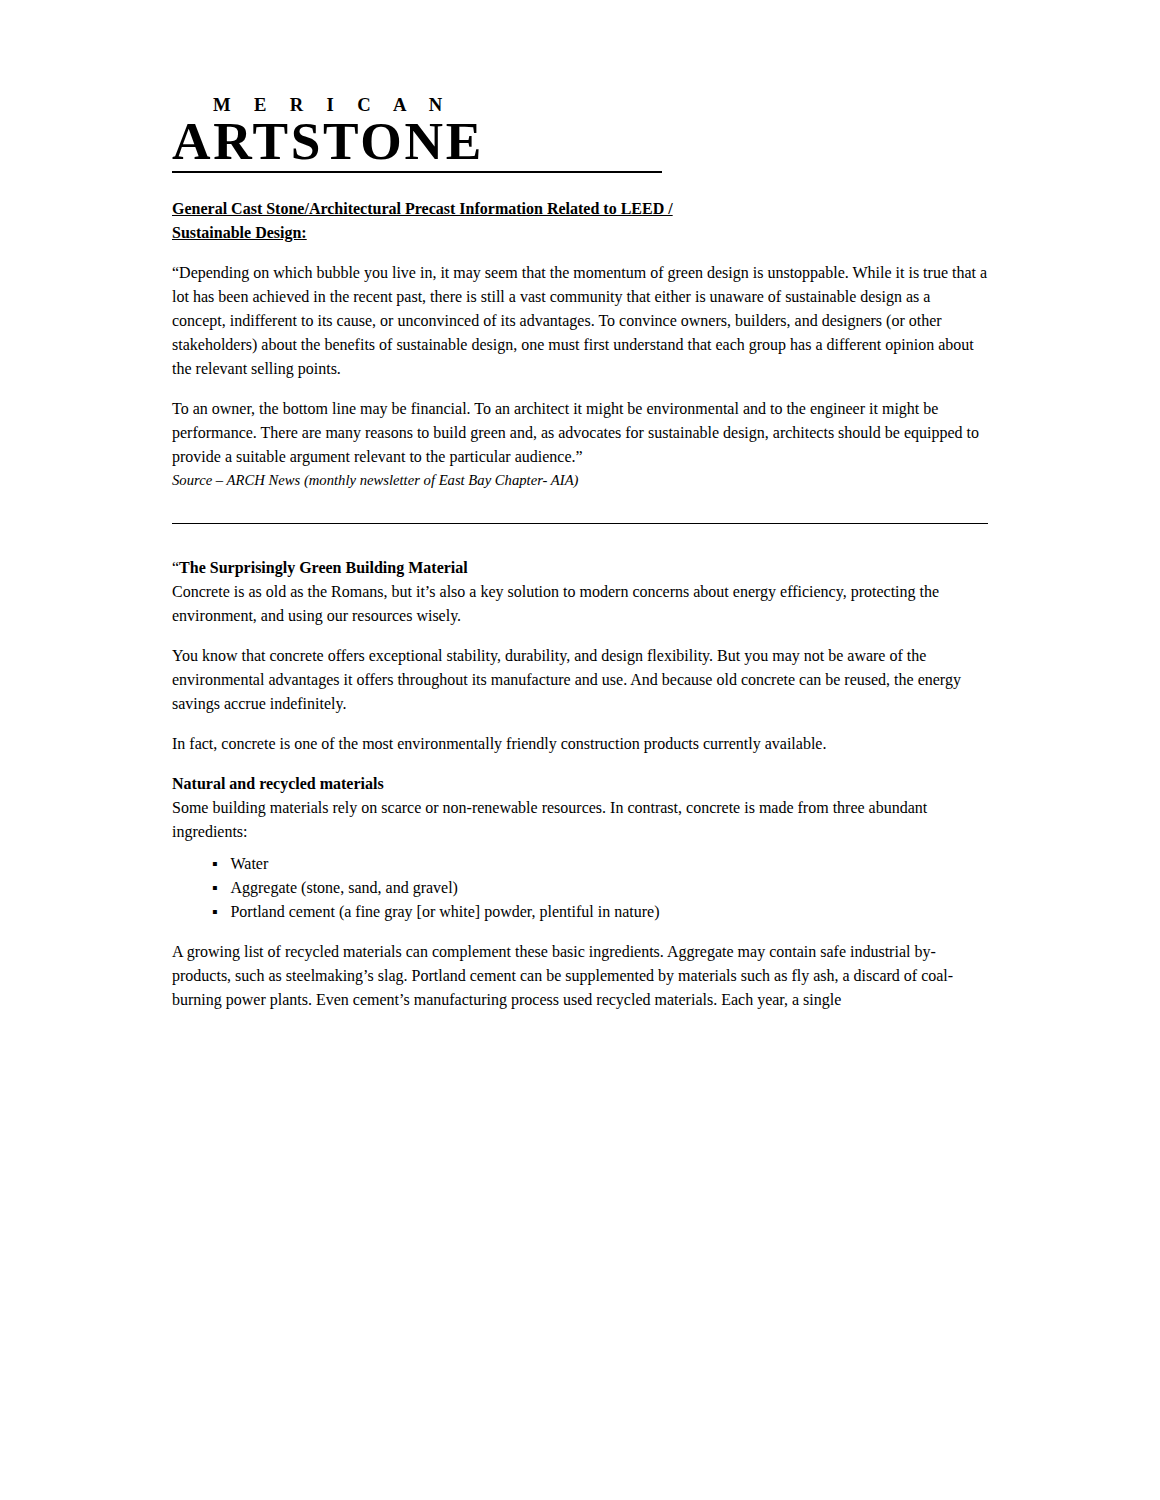M E R I C A N
ARTSTONE
General Cast Stone/Architectural Precast Information Related to LEED /
Sustainable Design:
“Depending on which bubble you live in, it may seem that the momentum of green design is unstoppable. While it is true that a lot has been achieved in the recent past, there is still a vast community that either is unaware of sustainable design as a concept, indifferent to its cause, or unconvinced of its advantages. To convince owners, builders, and designers (or other stakeholders) about the benefits of sustainable design, one must first understand that each group has a different opinion about the relevant selling points.
To an owner, the bottom line may be financial. To an architect it might be environmental and to the engineer it might be performance. There are many reasons to build green and, as advocates for sustainable design, architects should be equipped to provide a suitable argument relevant to the particular audience.”
Source – ARCH News (monthly newsletter of East Bay Chapter- AIA)
“The Surprisingly Green Building Material
Concrete is as old as the Romans, but it’s also a key solution to modern concerns about energy efficiency, protecting the environment, and using our resources wisely.
You know that concrete offers exceptional stability, durability, and design flexibility. But you may not be aware of the environmental advantages it offers throughout its manufacture and use. And because old concrete can be reused, the energy savings accrue indefinitely.
In fact, concrete is one of the most environmentally friendly construction products currently available.
Natural and recycled materials
Some building materials rely on scarce or non-renewable resources. In contrast, concrete is made from three abundant ingredients:
Water
Aggregate (stone, sand, and gravel)
Portland cement (a fine gray [or white] powder, plentiful in nature)
A growing list of recycled materials can complement these basic ingredients. Aggregate may contain safe industrial by-products, such as steelmaking’s slag. Portland cement can be supplemented by materials such as fly ash, a discard of coal-burning power plants. Even cement’s manufacturing process used recycled materials. Each year, a single